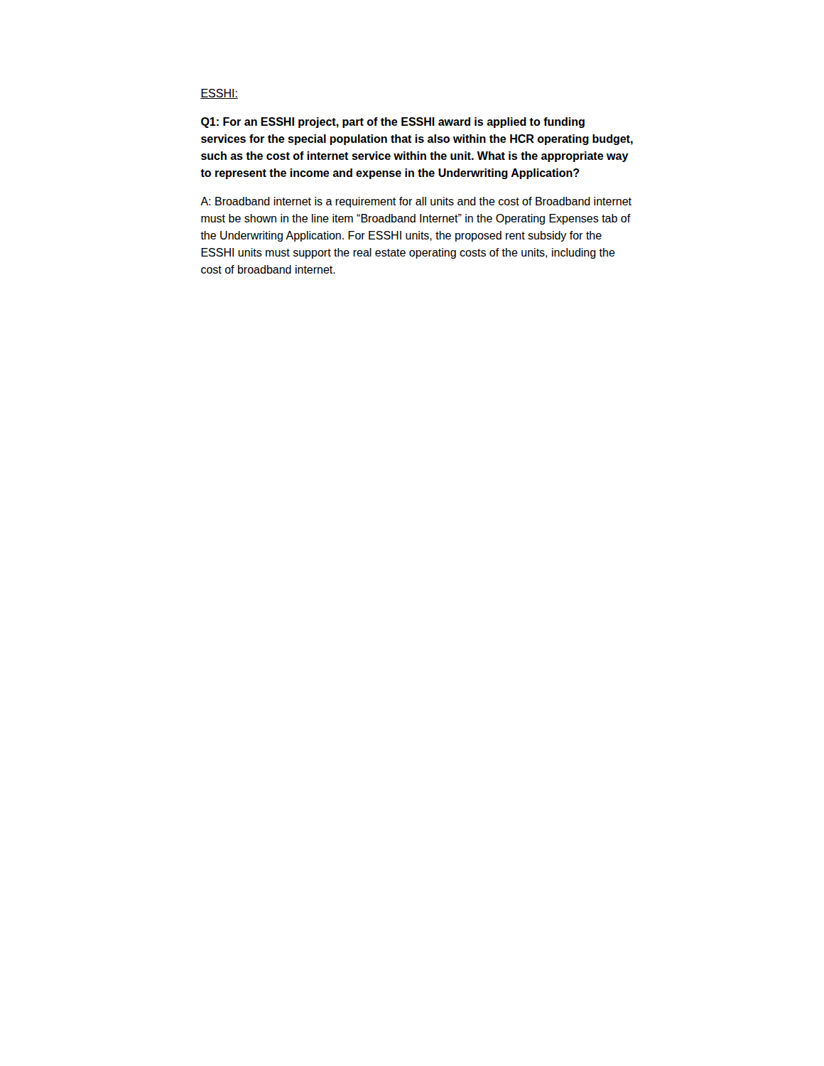ESSHI:
Q1: For an ESSHI project, part of the ESSHI award is applied to funding services for the special population that is also within the HCR operating budget, such as the cost of internet service within the unit. What is the appropriate way to represent the income and expense in the Underwriting Application?
A: Broadband internet is a requirement for all units and the cost of Broadband internet must be shown in the line item “Broadband Internet” in the Operating Expenses tab of the Underwriting Application. For ESSHI units, the proposed rent subsidy for the ESSHI units must support the real estate operating costs of the units, including the cost of broadband internet.